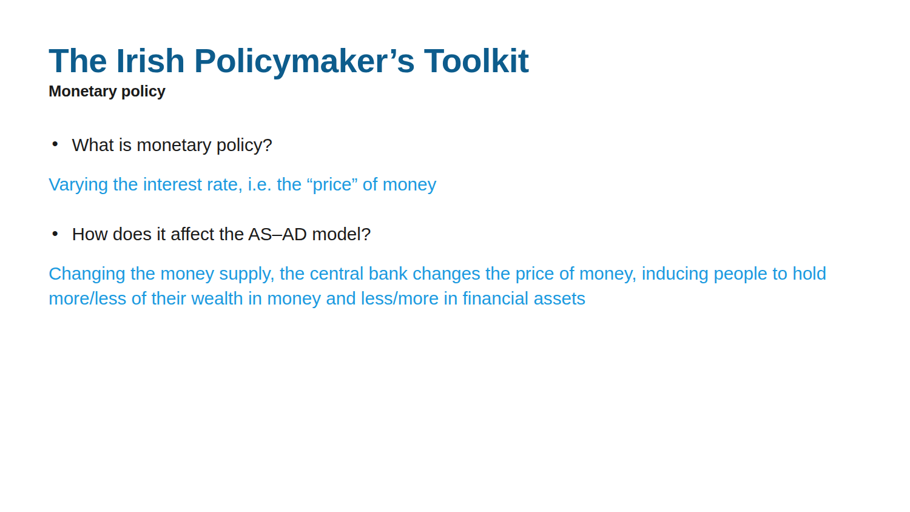The Irish Policymaker’s Toolkit
Monetary policy
What is monetary policy?
Varying the interest rate, i.e. the “price” of money
How does it affect the AS–AD model?
Changing the money supply, the central bank changes the price of money, inducing people to hold more/less of their wealth in money and less/more in financial assets